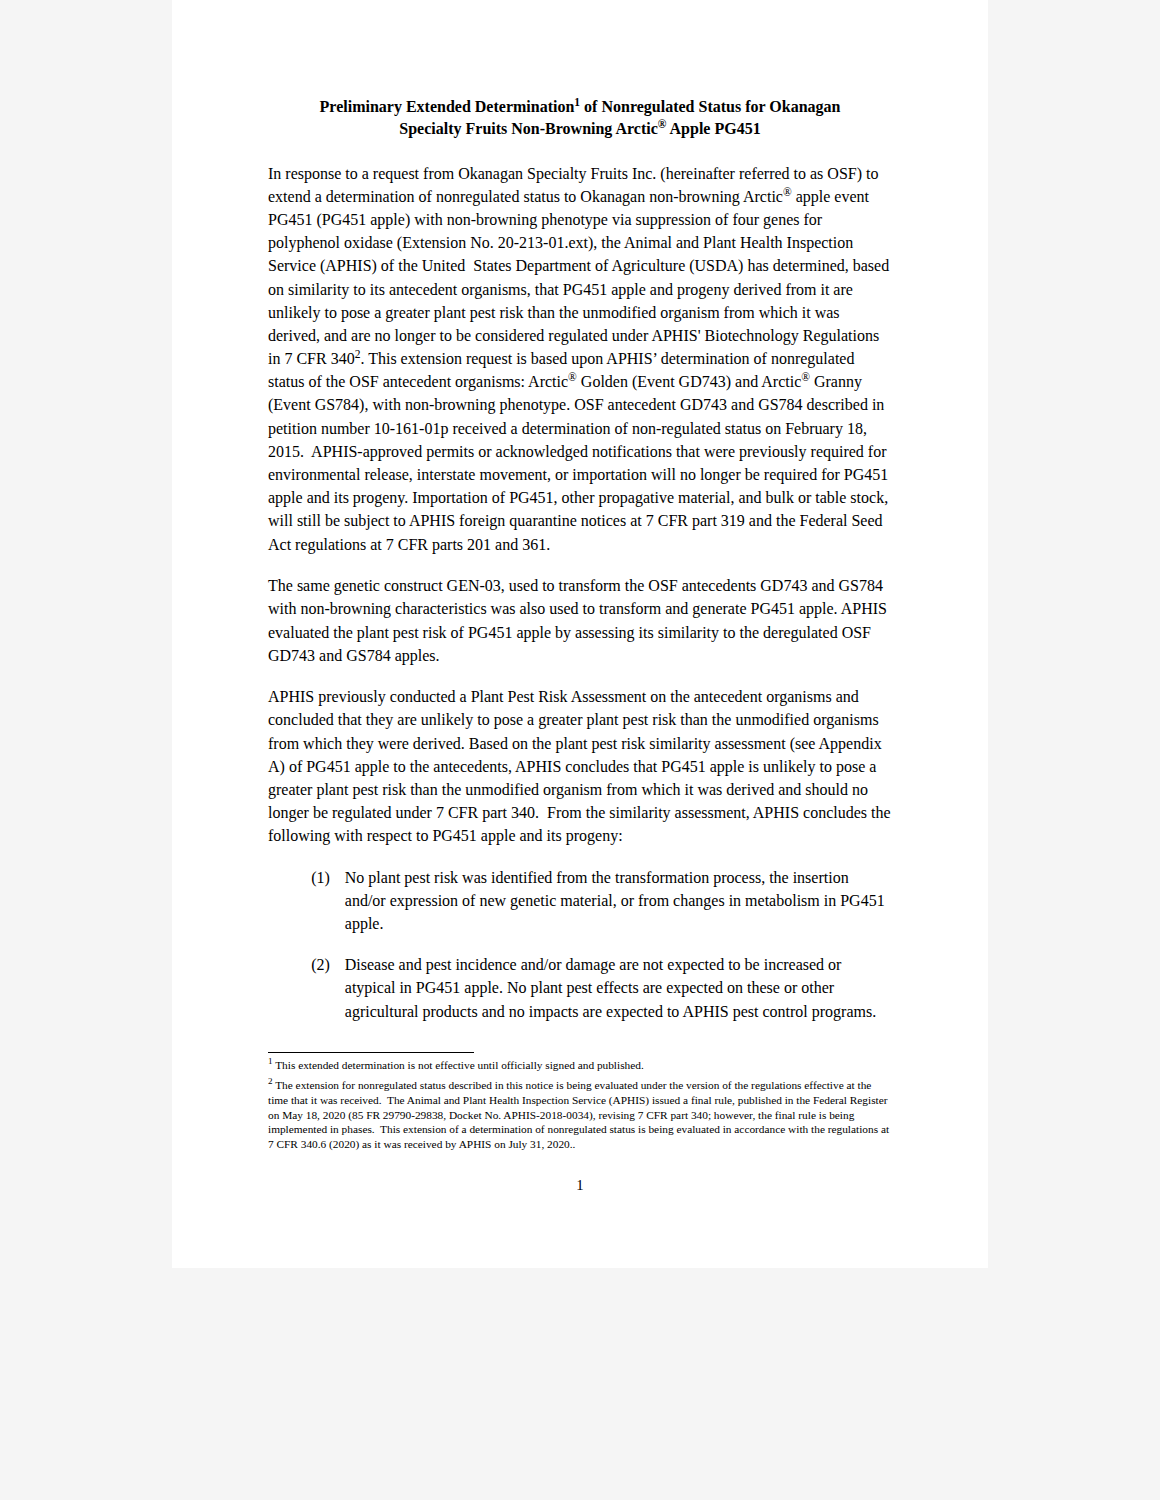Preliminary Extended Determination1 of Nonregulated Status for Okanagan
Specialty Fruits Non-Browning Arctic® Apple PG451
In response to a request from Okanagan Specialty Fruits Inc. (hereinafter referred to as OSF) to extend a determination of nonregulated status to Okanagan non-browning Arctic® apple event PG451 (PG451 apple) with non-browning phenotype via suppression of four genes for polyphenol oxidase (Extension No. 20-213-01.ext), the Animal and Plant Health Inspection Service (APHIS) of the United States Department of Agriculture (USDA) has determined, based on similarity to its antecedent organisms, that PG451 apple and progeny derived from it are unlikely to pose a greater plant pest risk than the unmodified organism from which it was derived, and are no longer to be considered regulated under APHIS' Biotechnology Regulations in 7 CFR 3402. This extension request is based upon APHIS’ determination of nonregulated status of the OSF antecedent organisms: Arctic® Golden (Event GD743) and Arctic® Granny (Event GS784), with non-browning phenotype. OSF antecedent GD743 and GS784 described in petition number 10-161-01p received a determination of non-regulated status on February 18, 2015. APHIS-approved permits or acknowledged notifications that were previously required for environmental release, interstate movement, or importation will no longer be required for PG451 apple and its progeny. Importation of PG451, other propagative material, and bulk or table stock, will still be subject to APHIS foreign quarantine notices at 7 CFR part 319 and the Federal Seed Act regulations at 7 CFR parts 201 and 361.
The same genetic construct GEN-03, used to transform the OSF antecedents GD743 and GS784 with non-browning characteristics was also used to transform and generate PG451 apple. APHIS evaluated the plant pest risk of PG451 apple by assessing its similarity to the deregulated OSF GD743 and GS784 apples.
APHIS previously conducted a Plant Pest Risk Assessment on the antecedent organisms and concluded that they are unlikely to pose a greater plant pest risk than the unmodified organisms from which they were derived. Based on the plant pest risk similarity assessment (see Appendix A) of PG451 apple to the antecedents, APHIS concludes that PG451 apple is unlikely to pose a greater plant pest risk than the unmodified organism from which it was derived and should no longer be regulated under 7 CFR part 340. From the similarity assessment, APHIS concludes the following with respect to PG451 apple and its progeny:
(1) No plant pest risk was identified from the transformation process, the insertion and/or expression of new genetic material, or from changes in metabolism in PG451 apple.
(2) Disease and pest incidence and/or damage are not expected to be increased or atypical in PG451 apple. No plant pest effects are expected on these or other agricultural products and no impacts are expected to APHIS pest control programs.
1 This extended determination is not effective until officially signed and published.
2 The extension for nonregulated status described in this notice is being evaluated under the version of the regulations effective at the time that it was received. The Animal and Plant Health Inspection Service (APHIS) issued a final rule, published in the Federal Register on May 18, 2020 (85 FR 29790-29838, Docket No. APHIS-2018-0034), revising 7 CFR part 340; however, the final rule is being implemented in phases. This extension of a determination of nonregulated status is being evaluated in accordance with the regulations at 7 CFR 340.6 (2020) as it was received by APHIS on July 31, 2020..
1